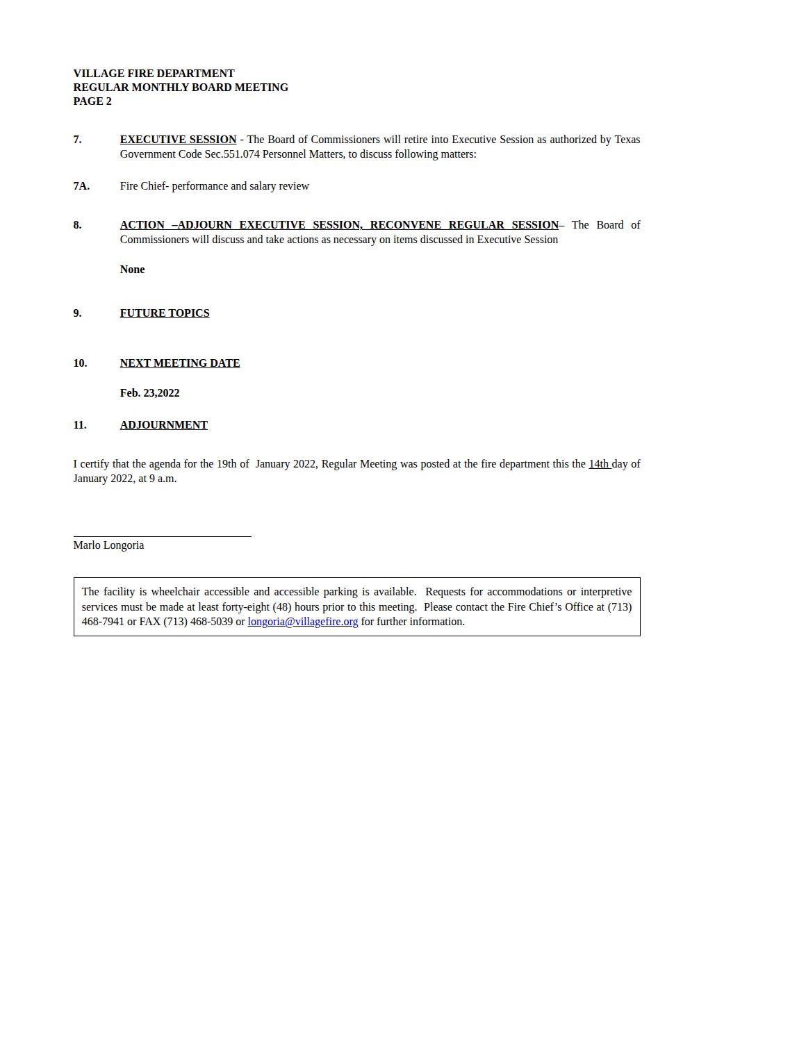VILLAGE FIRE DEPARTMENT
REGULAR MONTHLY BOARD MEETING
PAGE 2
7.
EXECUTIVE SESSION - The Board of Commissioners will retire into Executive Session as authorized by Texas Government Code Sec.551.074 Personnel Matters, to discuss following matters:
7A.
Fire Chief- performance and salary review
8.
ACTION –ADJOURN EXECUTIVE SESSION, RECONVENE REGULAR SESSION– The Board of Commissioners will discuss and take actions as necessary on items discussed in Executive Session
None
9.
FUTURE TOPICS
10.
NEXT MEETING DATE
Feb. 23,2022
11.
ADJOURNMENT
I certify that the agenda for the 19th of January 2022, Regular Meeting was posted at the fire department this the 14th day of January 2022, at 9 a.m.
Marlo Longoria
The facility is wheelchair accessible and accessible parking is available. Requests for accommodations or interpretive services must be made at least forty-eight (48) hours prior to this meeting. Please contact the Fire Chief’s Office at (713) 468-7941 or FAX (713) 468-5039 or longoria@villagefire.org for further information.